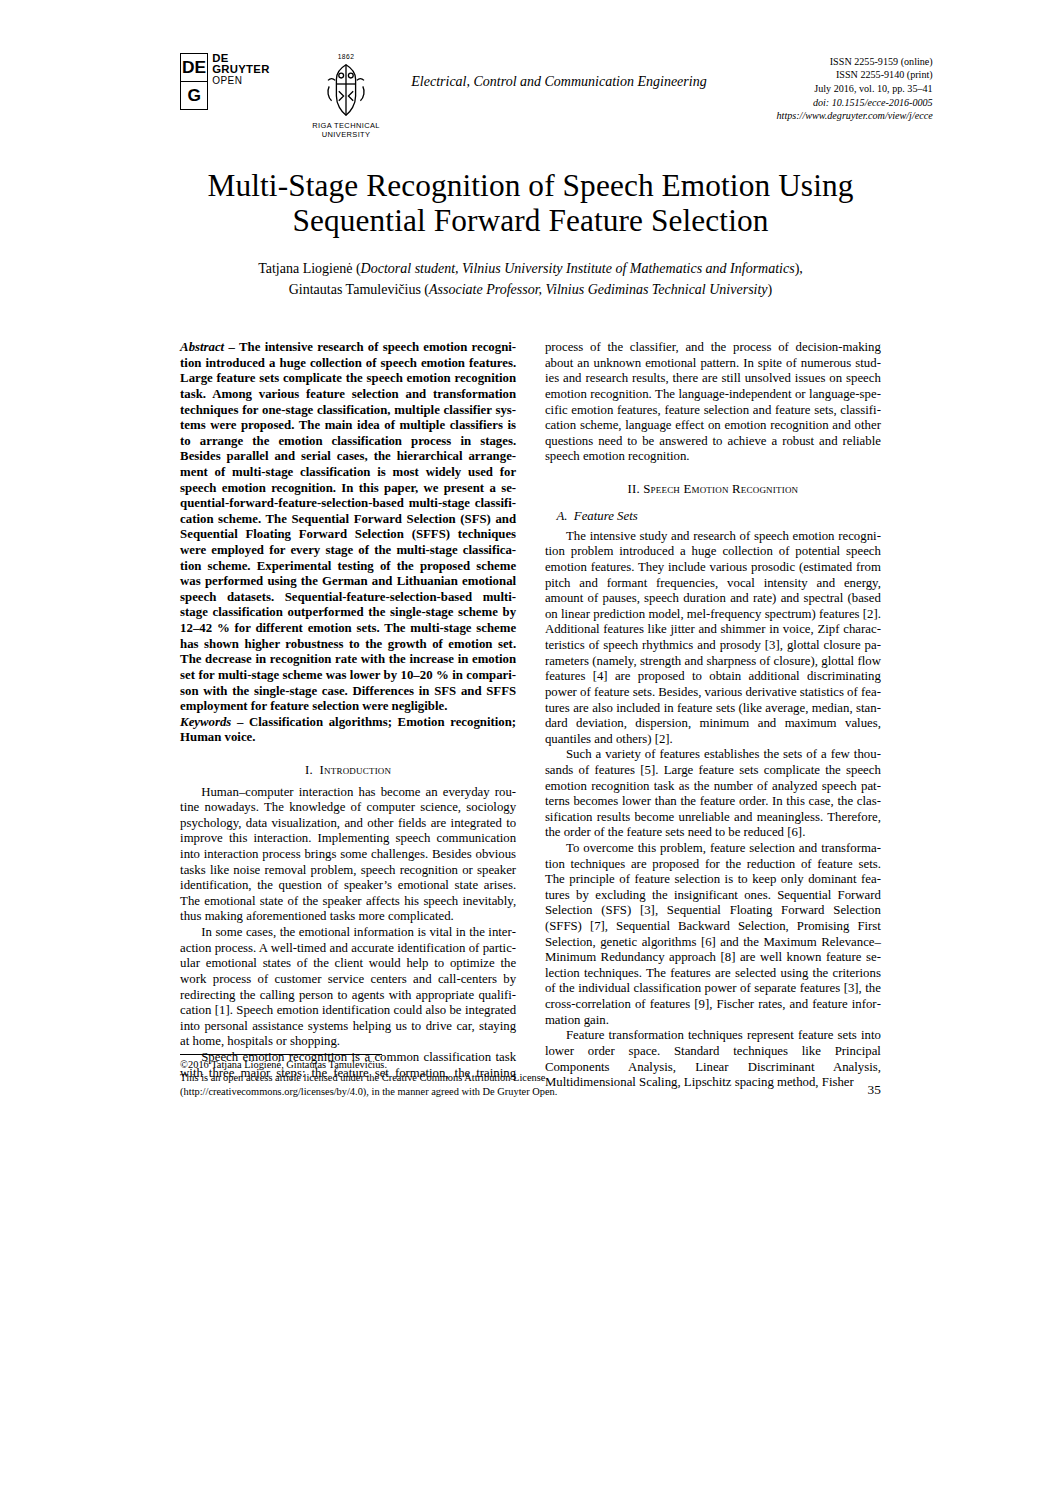| DE |
| G |
DE GRUYTER
OPEN
1862
RIGA TECHNICAL
UNIVERSITY
Electrical, Control and Communication Engineering
ISSN 2255-9159 (online)
ISSN 2255-9140 (print)
July 2016, vol. 10, pp. 35–41
doi: 10.1515/ecce-2016-0005
https://www.degruyter.com/view/j/ecce
Multi-Stage Recognition of Speech Emotion Using
Sequential Forward Feature Selection
Tatjana Liogienė (Doctoral student, Vilnius University Institute of Mathematics and Informatics),
Gintautas Tamulevičius (Associate Professor, Vilnius Gediminas Technical University)
Abstract – The intensive research of speech emotion recognition introduced a huge collection of speech emotion features. Large feature sets complicate the speech emotion recognition task. Among various feature selection and transformation techniques for one-stage classification, multiple classifier systems were proposed. The main idea of multiple classifiers is to arrange the emotion classification process in stages. Besides parallel and serial cases, the hierarchical arrangement of multi-stage classification is most widely used for speech emotion recognition. In this paper, we present a sequential-forward-feature-selection-based multi-stage classification scheme. The Sequential Forward Selection (SFS) and Sequential Floating Forward Selection (SFFS) techniques were employed for every stage of the multi-stage classification scheme. Experimental testing of the proposed scheme was performed using the German and Lithuanian emotional speech datasets. Sequential-feature-selection-based multi-stage classification outperformed the single-stage scheme by 12–42 % for different emotion sets. The multi-stage scheme has shown higher robustness to the growth of emotion set. The decrease in recognition rate with the increase in emotion set for multi-stage scheme was lower by 10–20 % in comparison with the single-stage case. Differences in SFS and SFFS employment for feature selection were negligible.
Keywords – Classification algorithms; Emotion recognition; Human voice.
I. Introduction
Human–computer interaction has become an everyday routine nowadays. The knowledge of computer science, sociology psychology, data visualization, and other fields are integrated to improve this interaction. Implementing speech communication into interaction process brings some challenges. Besides obvious tasks like noise removal problem, speech recognition or speaker identification, the question of speaker’s emotional state arises. The emotional state of the speaker affects his speech inevitably, thus making aforementioned tasks more complicated.
In some cases, the emotional information is vital in the interaction process. A well-timed and accurate identification of particular emotional states of the client would help to optimize the work process of customer service centers and call-centers by redirecting the calling person to agents with appropriate qualification [1]. Speech emotion identification could also be integrated into personal assistance systems helping us to drive car, staying at home, hospitals or shopping.
Speech emotion recognition is a common classification task with three major steps: the feature set formation, the training process of the classifier, and the process of decision-making about an unknown emotional pattern. In spite of numerous studies and research results, there are still unsolved issues on speech emotion recognition. The language-independent or language-specific emotion features, feature selection and feature sets, classification scheme, language effect on emotion recognition and other questions need to be answered to achieve a robust and reliable speech emotion recognition.
II. Speech Emotion Recognition
A. Feature Sets
The intensive study and research of speech emotion recognition problem introduced a huge collection of potential speech emotion features. They include various prosodic (estimated from pitch and formant frequencies, vocal intensity and energy, amount of pauses, speech duration and rate) and spectral (based on linear prediction model, mel-frequency spectrum) features [2]. Additional features like jitter and shimmer in voice, Zipf characteristics of speech rhythmics and prosody [3], glottal closure parameters (namely, strength and sharpness of closure), glottal flow features [4] are proposed to obtain additional discriminating power of feature sets. Besides, various derivative statistics of features are also included in feature sets (like average, median, standard deviation, dispersion, minimum and maximum values, quantiles and others) [2].
Such a variety of features establishes the sets of a few thousands of features [5]. Large feature sets complicate the speech emotion recognition task as the number of analyzed speech patterns becomes lower than the feature order. In this case, the classification results become unreliable and meaningless. Therefore, the order of the feature sets need to be reduced [6].
To overcome this problem, feature selection and transformation techniques are proposed for the reduction of feature sets. The principle of feature selection is to keep only dominant features by excluding the insignificant ones. Sequential Forward Selection (SFS) [3], Sequential Floating Forward Selection (SFFS) [7], Sequential Backward Selection, Promising First Selection, genetic algorithms [6] and the Maximum Relevance–Minimum Redundancy approach [8] are well known feature selection techniques. The features are selected using the criterions of the individual classification power of separate features [3], the cross-correlation of features [9], Fischer rates, and feature information gain.
Feature transformation techniques represent feature sets into lower order space. Standard techniques like Principal Components Analysis, Linear Discriminant Analysis, Multidimensional Scaling, Lipschitz spacing method, Fisher
©2016 Tatjana Liogienė, Gintautas Tamulevičius.
This is an open access article licensed under the Creative Commons Attribution License
(http://creativecommons.org/licenses/by/4.0), in the manner agreed with De Gruyter Open.
35